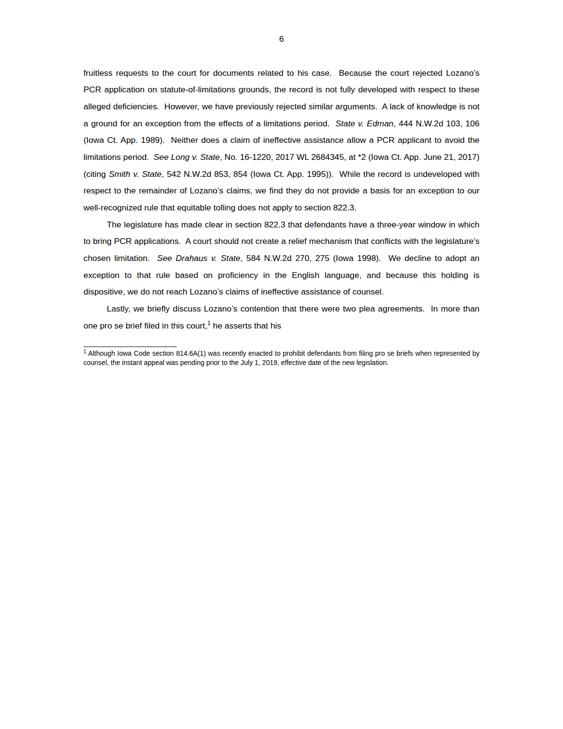6
fruitless requests to the court for documents related to his case. Because the court rejected Lozano’s PCR application on statute-of-limitations grounds, the record is not fully developed with respect to these alleged deficiencies. However, we have previously rejected similar arguments. A lack of knowledge is not a ground for an exception from the effects of a limitations period. State v. Edman, 444 N.W.2d 103, 106 (Iowa Ct. App. 1989). Neither does a claim of ineffective assistance allow a PCR applicant to avoid the limitations period. See Long v. State, No. 16-1220, 2017 WL 2684345, at *2 (Iowa Ct. App. June 21, 2017) (citing Smith v. State, 542 N.W.2d 853, 854 (Iowa Ct. App. 1995)). While the record is undeveloped with respect to the remainder of Lozano’s claims, we find they do not provide a basis for an exception to our well-recognized rule that equitable tolling does not apply to section 822.3.
The legislature has made clear in section 822.3 that defendants have a three-year window in which to bring PCR applications. A court should not create a relief mechanism that conflicts with the legislature’s chosen limitation. See Drahaus v. State, 584 N.W.2d 270, 275 (Iowa 1998). We decline to adopt an exception to that rule based on proficiency in the English language, and because this holding is dispositive, we do not reach Lozano’s claims of ineffective assistance of counsel.
Lastly, we briefly discuss Lozano’s contention that there were two plea agreements. In more than one pro se brief filed in this court,1 he asserts that his
1Although Iowa Code section 814.6A(1) was recently enacted to prohibit defendants from filing pro se briefs when represented by counsel, the instant appeal was pending prior to the July 1, 2019, effective date of the new legislation.